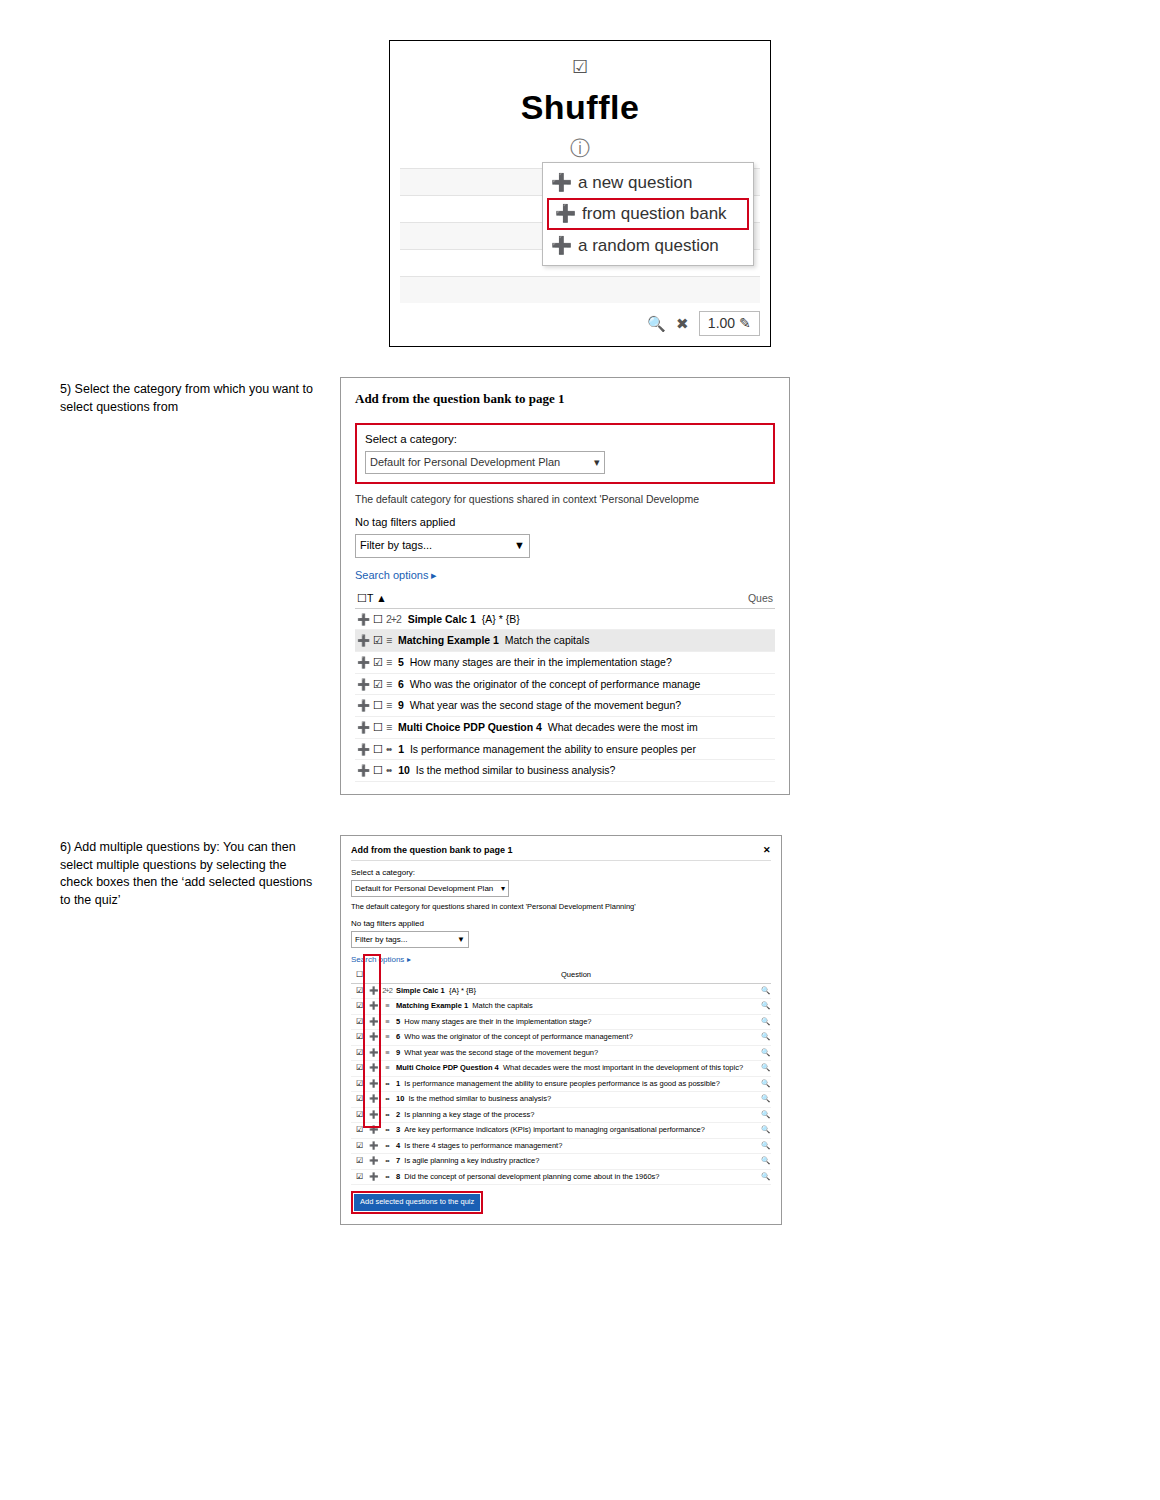☑
Shuffle
ⓘ
➕a new question
➕from question bank
➕a random question
🔍 ✖ 1.00 ✎
5) Select the category from which you want to select questions from
Add from the question bank to page 1
Select a category:
Default for Personal Development Plan▾
The default category for questions shared in context 'Personal Developme
No tag filters applied
Filter by tags...▼
Search options ▸
| ☐T ▲ | Ques |
| --- | --- |
| ➕ ☐ 2+2 Simple Calc 1 {A} * {B} | |
| ➕ ☑ ≡ Matching Example 1 Match the capitals | |
| ➕ ☑ ≡ 5 How many stages are their in the implementation stage? | |
| ➕ ☑ ≡ 6 Who was the originator of the concept of performance manage | |
| ➕ ☐ ≡ 9 What year was the second stage of the movement begun? | |
| ➕ ☐ ≡ Multi Choice PDP Question 4 What decades were the most im | |
| ➕ ☐ •• 1 Is performance management the ability to ensure peoples per | |
| ➕ ☐ •• 10 Is the method similar to business analysis? | |
6) Add multiple questions by: You can then select multiple questions by selecting the check boxes then the ‘add selected questions to the quiz’
Add from the question bank to page 1 ✕
Select a category:
Default for Personal Development Plan▾
The default category for questions shared in context 'Personal Development Planning'
No tag filters applied
Filter by tags...▼
Search options ▸
| ☐ | | | Question | |
| --- | --- | --- | --- | --- |
| ☑ | ➕ | 2+2 | Simple Calc 1 {A} * {B} | 🔍 |
| ☑ | ➕ | ≡ | Matching Example 1 Match the capitals | 🔍 |
| ☑ | ➕ | ≡ | 5 How many stages are their in the implementation stage? | 🔍 |
| ☑ | ➕ | ≡ | 6 Who was the originator of the concept of performance management? | 🔍 |
| ☑ | ➕ | ≡ | 9 What year was the second stage of the movement begun? | 🔍 |
| ☑ | ➕ | ≡ | Multi Choice PDP Question 4 What decades were the most important in the development of this topic? | 🔍 |
| ☑ | ➕ | •• | 1 Is performance management the ability to ensure peoples performance is as good as possible? | 🔍 |
| ☑ | ➕ | •• | 10 Is the method similar to business analysis? | 🔍 |
| ☑ | ➕ | •• | 2 Is planning a key stage of the process? | 🔍 |
| ☑ | ➕ | •• | 3 Are key performance indicators (KPIs) important to managing organisational performance? | 🔍 |
| ☑ | ➕ | •• | 4 Is there 4 stages to performance management? | 🔍 |
| ☑ | ➕ | •• | 7 Is agile planning a key industry practice? | 🔍 |
| ☑ | ➕ | •• | 8 Did the concept of personal development planning come about in the 1960s? | 🔍 |
Add selected questions to the quiz